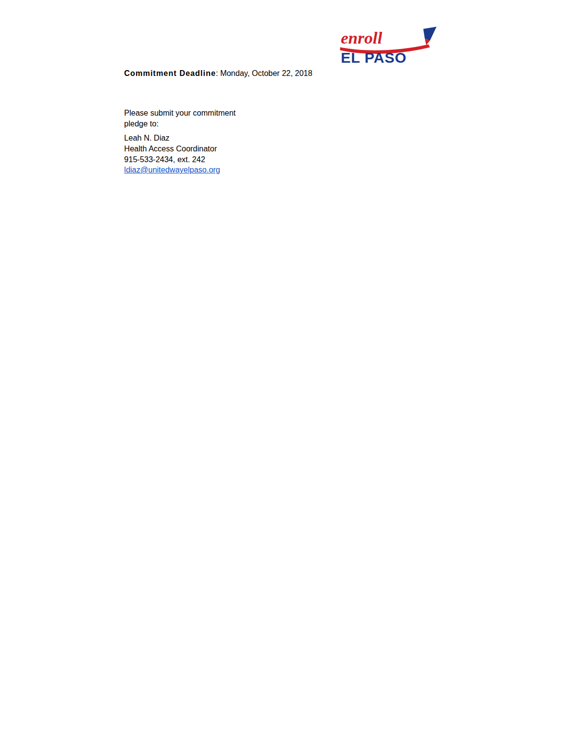enroll EL PASO enroll EL PASO
Commitment Deadline: Monday, October 22, 2018
Please submit your commitment
pledge to:
Leah N. Diaz
Health Access Coordinator
915-533-2434, ext. 242
ldiaz@unitedwayelpaso.org